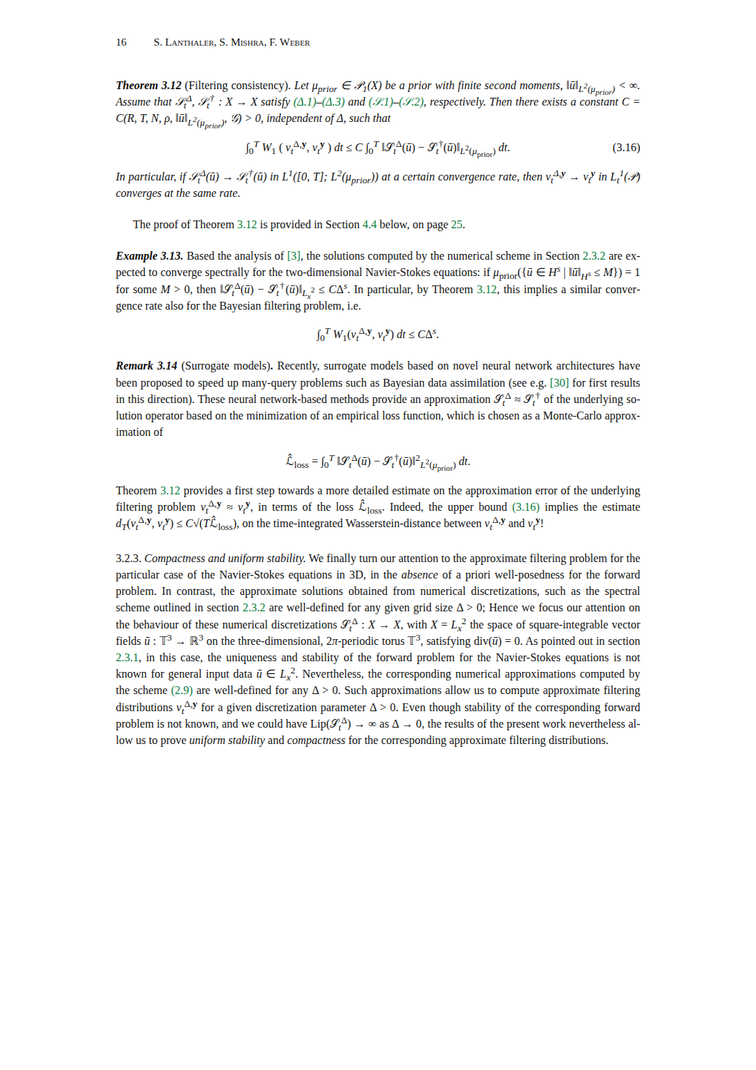16 S. Lanthaler, S. Mishra, F. Weber
Theorem 3.12 (Filtering consistency). Let μprior ∈ 𝒫1(X) be a prior with finite second moments, ‖ū‖L2(μprior) < ∞. Assume that 𝒮tΔ, 𝒮t† : X → X satisfy (Δ.1)–(Δ.3) and (𝒮.1)–(𝒮.2), respectively. Then there exists a constant C = C(R, T, N, ρ, ‖ū‖L2(μprior), 𝒢) > 0, independent of Δ, such that
∫0T W1 ( νtΔ,y, νty ) dt ≤ C ∫0T ‖𝒮tΔ(ū) − 𝒮t†(ū)‖L2(μprior) dt. (3.16)
In particular, if 𝒮tΔ(ū) → 𝒮t†(ū) in L1([0, T]; L2(μprior)) at a certain convergence rate, then νtΔ,y → νty in Lt1(𝒫) converges at the same rate.
The proof of Theorem 3.12 is provided in Section 4.4 below, on page 25.
Example 3.13. Based the analysis of [3], the solutions computed by the numerical scheme in Section 2.3.2 are expected to converge spectrally for the two-dimensional Navier-Stokes equations: if μprior({ū ∈ Hs | ‖ū‖Hs ≤ M}) = 1 for some M > 0, then ‖𝒮tΔ(ū) − 𝒮t†(ū)‖Lx2 ≤ CΔs. In particular, by Theorem 3.12, this implies a similar convergence rate also for the Bayesian filtering problem, i.e.
∫0T W1(νtΔ,y, νty) dt ≤ CΔs.
Remark 3.14 (Surrogate models). Recently, surrogate models based on novel neural network architectures have been proposed to speed up many-query problems such as Bayesian data assimilation (see e.g. [30] for first results in this direction). These neural network-based methods provide an approximation 𝒮tΔ ≈ 𝒮t† of the underlying solution operator based on the minimization of an empirical loss function, which is chosen as a Monte-Carlo approximation of
ℒ̂loss = ∫0T ‖𝒮tΔ(ū) − 𝒮t†(ū)‖2L2(μprior) dt.
Theorem 3.12 provides a first step towards a more detailed estimate on the approximation error of the underlying filtering problem νtΔ,y ≈ νty, in terms of the loss ℒ̂loss. Indeed, the upper bound (3.16) implies the estimate dT(νtΔ,y, νty) ≤ C√(Tℒ̂loss), on the time-integrated Wasserstein-distance between νtΔ,y and νty!
3.2.3. Compactness and uniform stability. We finally turn our attention to the approximate filtering problem for the particular case of the Navier-Stokes equations in 3D, in the absence of a priori well-posedness for the forward problem. In contrast, the approximate solutions obtained from numerical discretizations, such as the spectral scheme outlined in section 2.3.2 are well-defined for any given grid size Δ > 0; Hence we focus our attention on the behaviour of these numerical discretizations 𝒮tΔ : X → X, with X = Lx2 the space of square-integrable vector fields ū : 𝕋3 → ℝ3 on the three-dimensional, 2π-periodic torus 𝕋3, satisfying div(ū) = 0. As pointed out in section 2.3.1, in this case, the uniqueness and stability of the forward problem for the Navier-Stokes equations is not known for general input data ū ∈ Lx2. Nevertheless, the corresponding numerical approximations computed by the scheme (2.9) are well-defined for any Δ > 0. Such approximations allow us to compute approximate filtering distributions νtΔ,y for a given discretization parameter Δ > 0. Even though stability of the corresponding forward problem is not known, and we could have Lip(𝒮tΔ) → ∞ as Δ → 0, the results of the present work nevertheless allow us to prove uniform stability and compactness for the corresponding approximate filtering distributions.